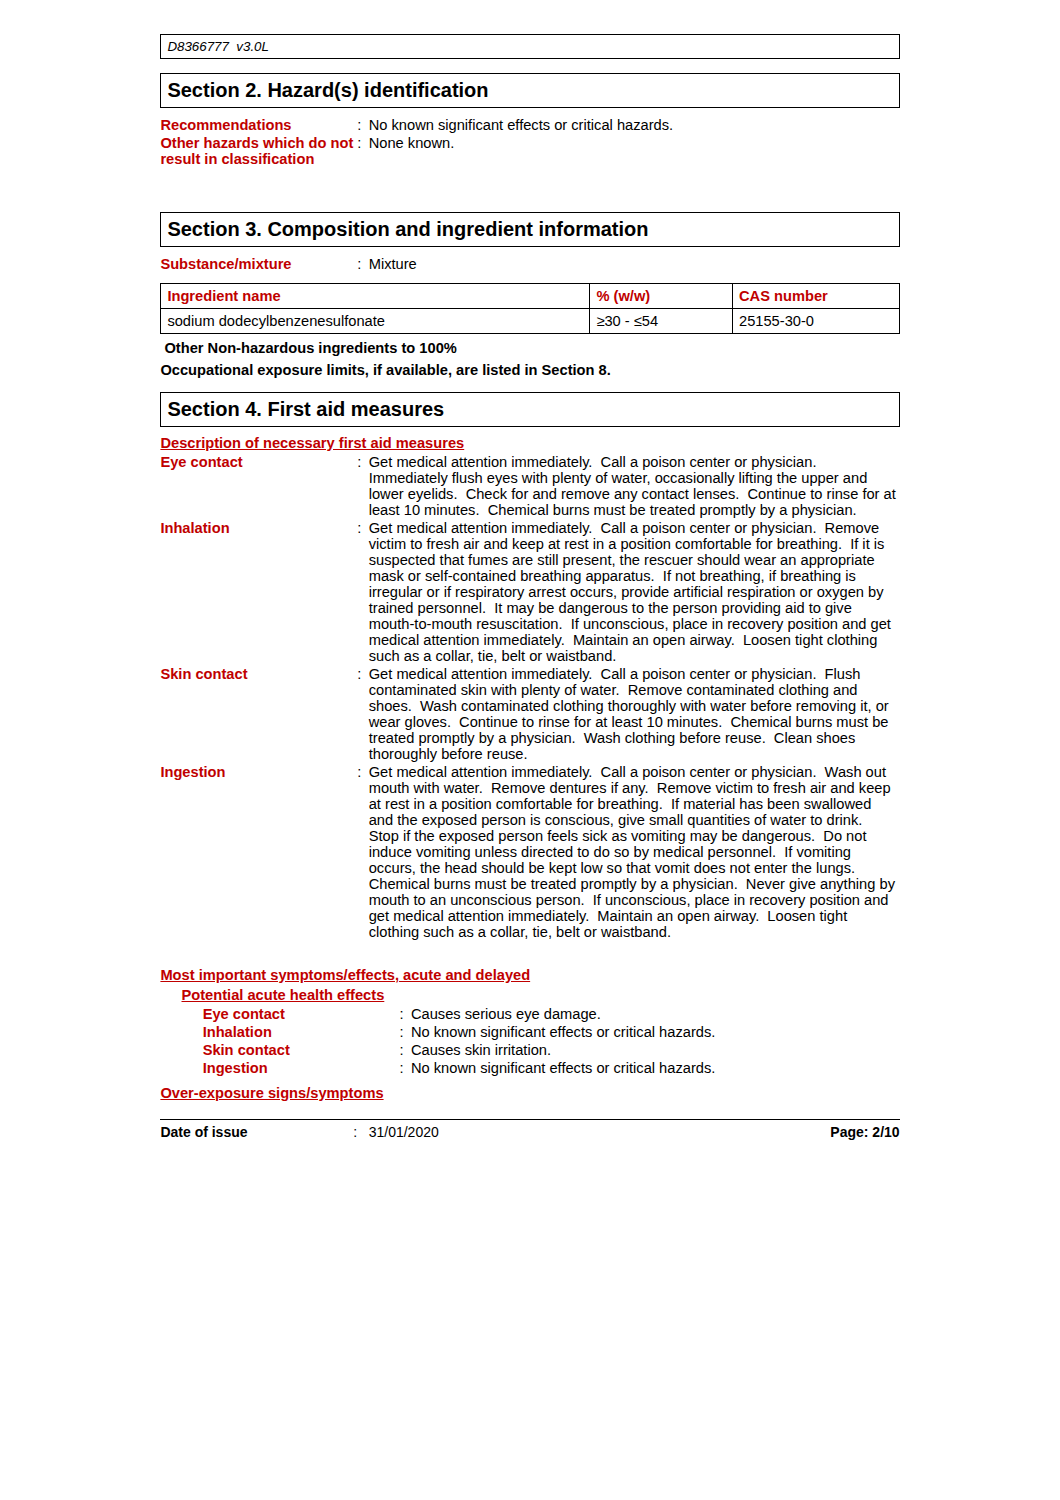D8366777 v3.0L
Section 2. Hazard(s) identification
| Recommendations | : | No known significant effects or critical hazards. |
| Other hazards which do not result in classification | : | None known. |
Section 3. Composition and ingredient information
| Substance/mixture | : | Mixture |
| Ingredient name | % (w/w) | CAS number |
| --- | --- | --- |
| sodium dodecylbenzenesulfonate | ≥30 - ≤54 | 25155-30-0 |
Other Non-hazardous ingredients to 100%
Occupational exposure limits, if available, are listed in Section 8.
Section 4. First aid measures
Description of necessary first aid measures
| Eye contact | : | Get medical attention immediately. Call a poison center or physician. Immediately flush eyes with plenty of water, occasionally lifting the upper and lower eyelids. Check for and remove any contact lenses. Continue to rinse for at least 10 minutes. Chemical burns must be treated promptly by a physician. |
| Inhalation | : | Get medical attention immediately. Call a poison center or physician. Remove victim to fresh air and keep at rest in a position comfortable for breathing. If it is suspected that fumes are still present, the rescuer should wear an appropriate mask or self-contained breathing apparatus. If not breathing, if breathing is irregular or if respiratory arrest occurs, provide artificial respiration or oxygen by trained personnel. It may be dangerous to the person providing aid to give mouth-to-mouth resuscitation. If unconscious, place in recovery position and get medical attention immediately. Maintain an open airway. Loosen tight clothing such as a collar, tie, belt or waistband. |
| Skin contact | : | Get medical attention immediately. Call a poison center or physician. Flush contaminated skin with plenty of water. Remove contaminated clothing and shoes. Wash contaminated clothing thoroughly with water before removing it, or wear gloves. Continue to rinse for at least 10 minutes. Chemical burns must be treated promptly by a physician. Wash clothing before reuse. Clean shoes thoroughly before reuse. |
| Ingestion | : | Get medical attention immediately. Call a poison center or physician. Wash out mouth with water. Remove dentures if any. Remove victim to fresh air and keep at rest in a position comfortable for breathing. If material has been swallowed and the exposed person is conscious, give small quantities of water to drink. Stop if the exposed person feels sick as vomiting may be dangerous. Do not induce vomiting unless directed to do so by medical personnel. If vomiting occurs, the head should be kept low so that vomit does not enter the lungs. Chemical burns must be treated promptly by a physician. Never give anything by mouth to an unconscious person. If unconscious, place in recovery position and get medical attention immediately. Maintain an open airway. Loosen tight clothing such as a collar, tie, belt or waistband. |
Most important symptoms/effects, acute and delayed
Potential acute health effects
| Eye contact | : | Causes serious eye damage. |
| Inhalation | : | No known significant effects or critical hazards. |
| Skin contact | : | Causes skin irritation. |
| Ingestion | : | No known significant effects or critical hazards. |
Over-exposure signs/symptoms
Date of issue
: 31/01/2020
Page: 2/10